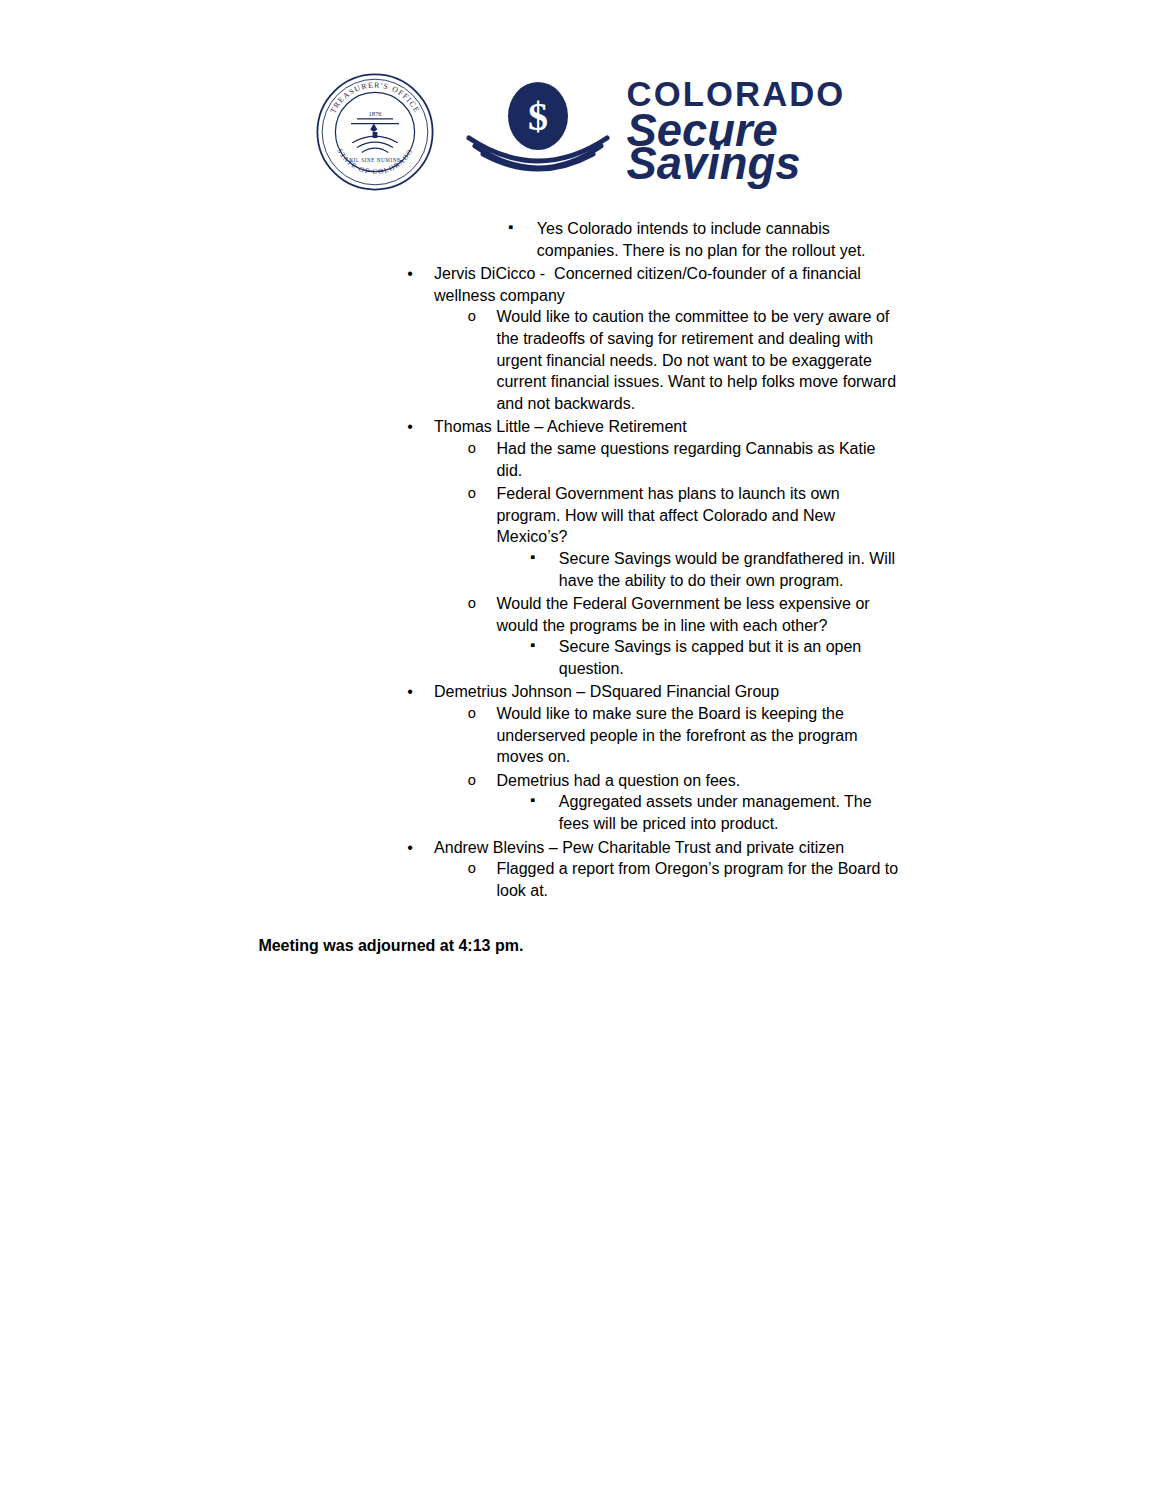TREASURER'S OFFICE STATE OF COLORADO 1876 NIL SINE NUMINE
$
Colorado Secure Savings
Yes Colorado intends to include cannabis companies. There is no plan for the rollout yet.
Jervis DiCicco - Concerned citizen/Co-founder of a financial wellness company
Would like to caution the committee to be very aware of the tradeoffs of saving for retirement and dealing with urgent financial needs. Do not want to be exaggerate current financial issues. Want to help folks move forward and not backwards.
Thomas Little – Achieve Retirement
Had the same questions regarding Cannabis as Katie did.
Federal Government has plans to launch its own program. How will that affect Colorado and New Mexico’s?
Secure Savings would be grandfathered in. Will have the ability to do their own program.
Would the Federal Government be less expensive or would the programs be in line with each other?
Secure Savings is capped but it is an open question.
Demetrius Johnson – DSquared Financial Group
Would like to make sure the Board is keeping the underserved people in the forefront as the program moves on.
Demetrius had a question on fees.
Aggregated assets under management. The fees will be priced into product.
Andrew Blevins – Pew Charitable Trust and private citizen
Flagged a report from Oregon’s program for the Board to look at.
Meeting was adjourned at 4:13 pm.